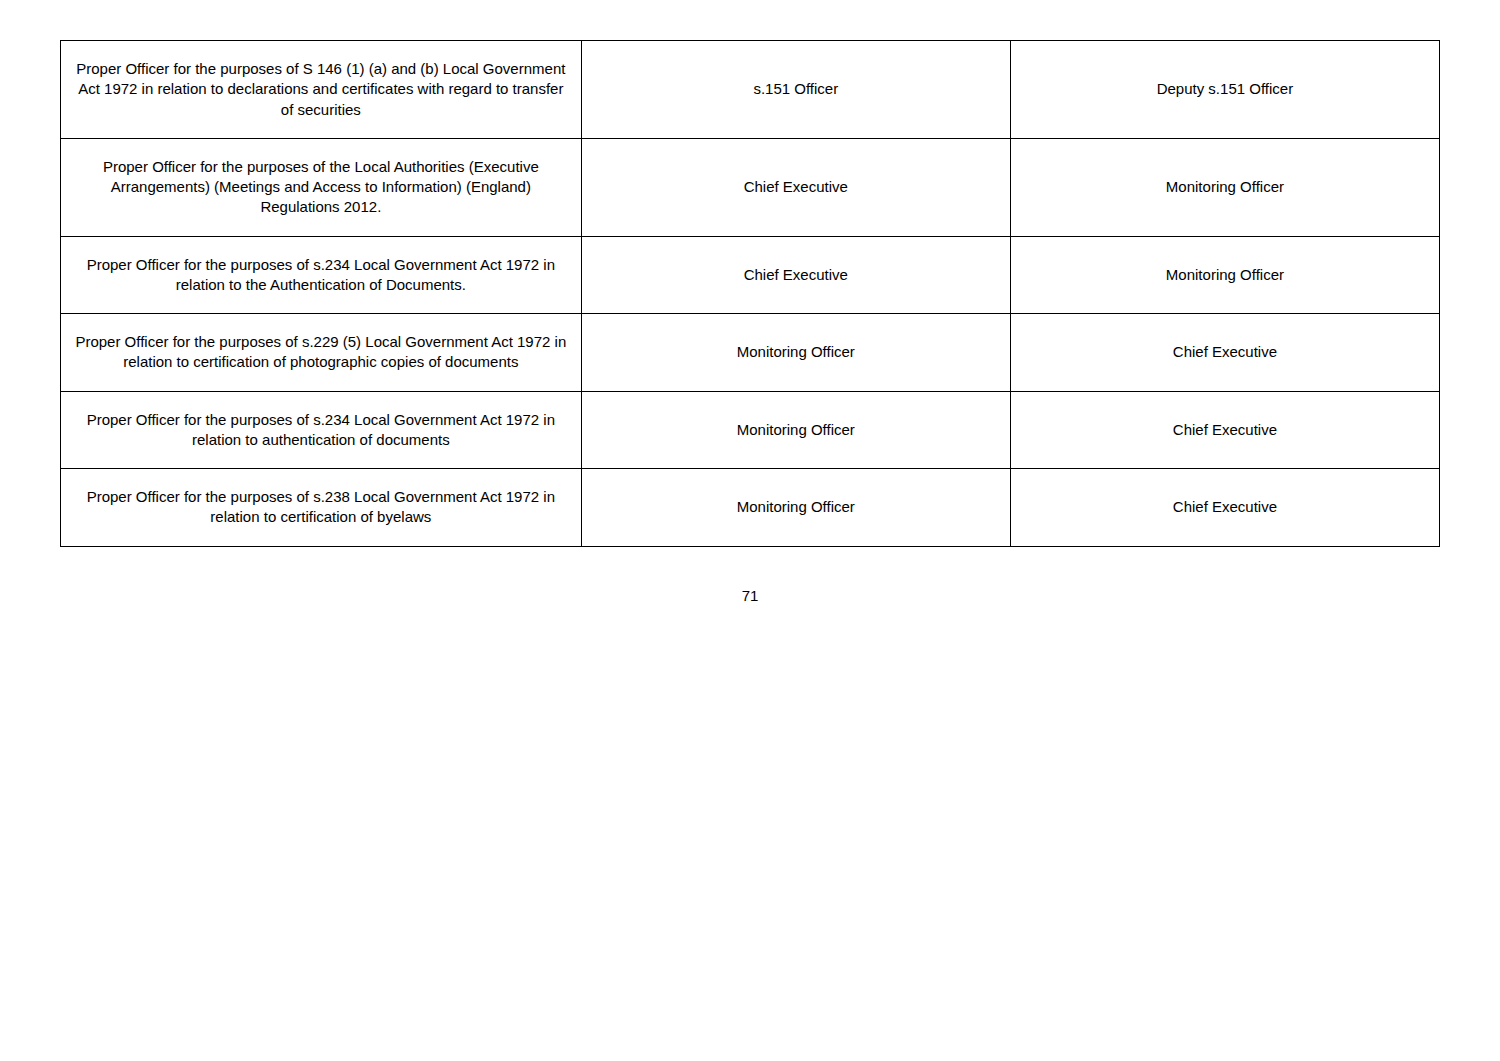| Proper Officer for the purposes of S 146 (1) (a) and (b) Local Government Act 1972 in relation to declarations and certificates with regard to transfer of securities | s.151 Officer | Deputy s.151 Officer |
| Proper Officer for the purposes of the Local Authorities (Executive Arrangements) (Meetings and Access to Information) (England) Regulations 2012. | Chief Executive | Monitoring Officer |
| Proper Officer for the purposes of s.234 Local Government Act 1972 in relation to the Authentication of Documents. | Chief Executive | Monitoring Officer |
| Proper Officer for the purposes of s.229 (5) Local Government Act 1972 in relation to certification of photographic copies of documents | Monitoring Officer | Chief Executive |
| Proper Officer for the purposes of s.234 Local Government Act 1972 in relation to authentication of documents | Monitoring Officer | Chief Executive |
| Proper Officer for the purposes of s.238 Local Government Act 1972 in relation to certification of byelaws | Monitoring Officer | Chief Executive |
71